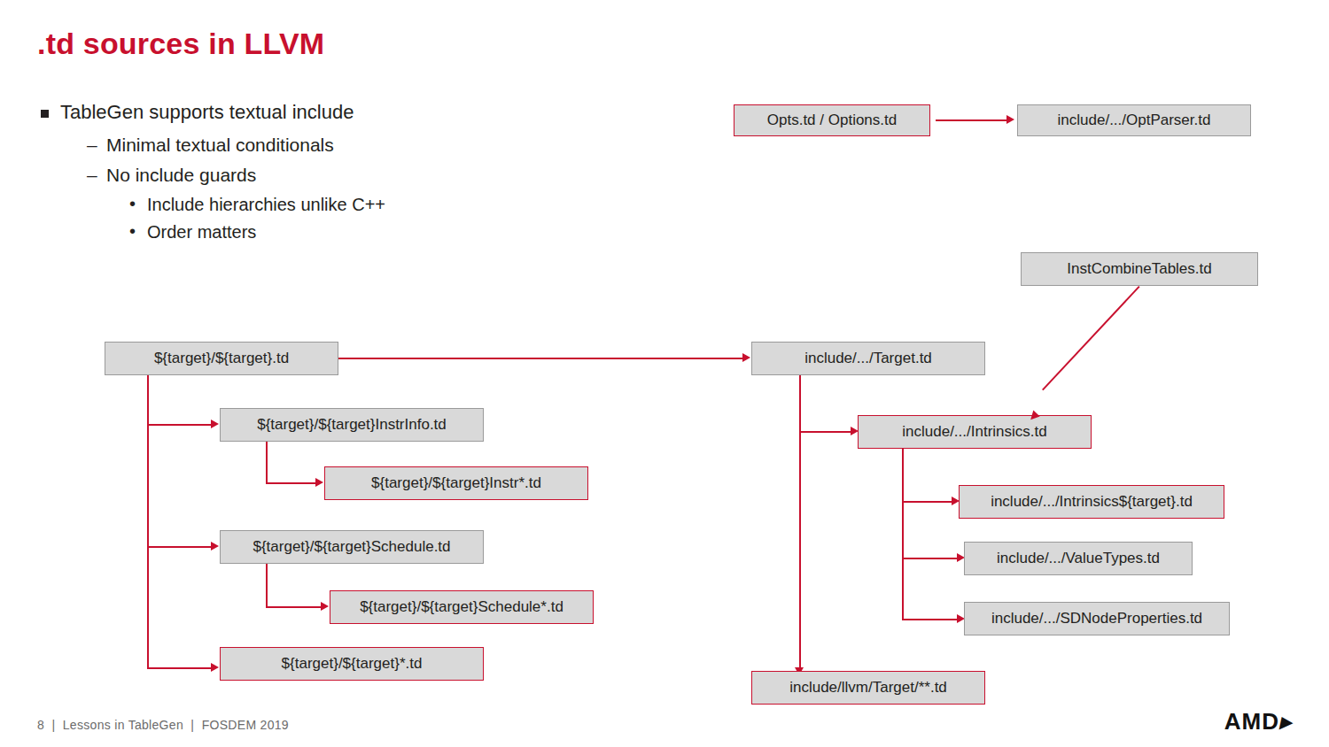.td sources in LLVM
TableGen supports textual include
Minimal textual conditionals
No include guards
Include hierarchies unlike C++
Order matters
Opts.td / Options.td
include/.../OptParser.td
InstCombineTables.td
${target}/${target}.td
include/.../Target.td
${target}/${target}InstrInfo.td
${target}/${target}Instr*.td
${target}/${target}Schedule.td
${target}/${target}Schedule*.td
${target}/${target}*.td
include/.../Intrinsics.td
include/.../Intrinsics${target}.td
include/.../ValueTypes.td
include/.../SDNodeProperties.td
include/llvm/Target/**.td
8 | Lessons in TableGen | FOSDEM 2019
AMD▸